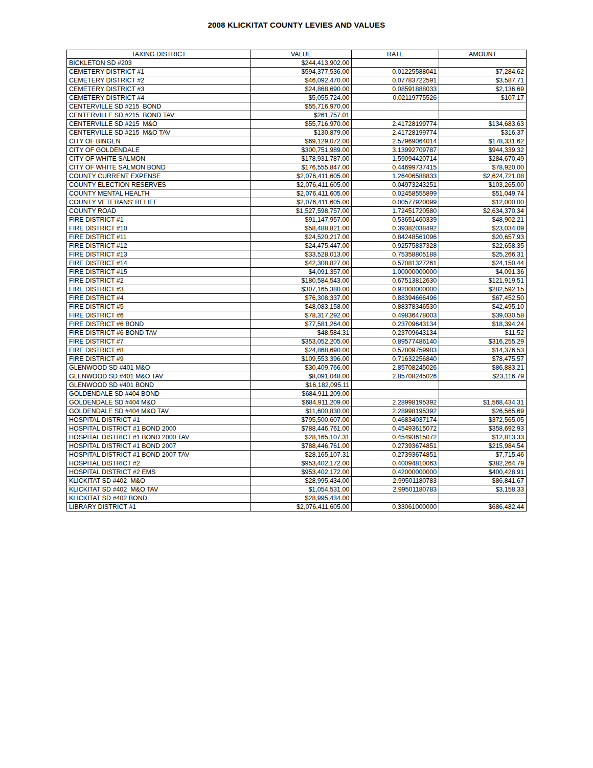2008 KLICKITAT COUNTY LEVIES AND VALUES
| TAXING DISTRICT | VALUE | RATE | AMOUNT |
| --- | --- | --- | --- |
| BICKLETON SD #203 | $244,413,902.00 | | |
| CEMETERY DISTRICT #1 | $594,377,536.00 | 0.01225588041 | $7,284.62 |
| CEMETERY DISTRICT #2 | $46,092,470.00 | 0.07783722591 | $3,587.71 |
| CEMETERY DISTRICT #3 | $24,868,690.00 | 0.08591888033 | $2,136.69 |
| CEMETERY DISTRICT #4 | $5,055,724.00 | 0.02119775526 | $107.17 |
| CENTERVILLE SD #215 BOND | $55,716,970.00 | | |
| CENTERVILLE SD #215 BOND TAV | $261,757.01 | | |
| CENTERVILLE SD #215 M&O | $55,716,970.00 | 2.41728199774 | $134,683.63 |
| CENTERVILLE SD #215 M&O TAV | $130,879.00 | 2.41728199774 | $316.37 |
| CITY OF BINGEN | $69,129,072.00 | 2.57969064014 | $178,331.62 |
| CITY OF GOLDENDALE | $300,751,989.00 | 3.13992709787 | $944,339.32 |
| CITY OF WHITE SALMON | $178,931,787.00 | 1.59094420714 | $284,670.49 |
| CITY OF WHITE SALMON BOND | $176,555,847.00 | 0.44699737415 | $78,920.00 |
| COUNTY CURRENT EXPENSE | $2,076,411,605.00 | 1.26406588833 | $2,624,721.08 |
| COUNTY ELECTION RESERVES | $2,076,411,605.00 | 0.04973243251 | $103,265.00 |
| COUNTY MENTAL HEALTH | $2,076,411,605.00 | 0.02458555899 | $51,049.74 |
| COUNTY VETERANS' RELIEF | $2,076,411,605.00 | 0.00577920099 | $12,000.00 |
| COUNTY ROAD | $1,527,598,757.00 | 1.72451720580 | $2,634,370.34 |
| FIRE DISTRICT #1 | $91,147,957.00 | 0.53651460339 | $48,902.21 |
| FIRE DISTRICT #10 | $58,488,821.00 | 0.39382038492 | $23,034.09 |
| FIRE DISTRICT #11 | $24,520,217.00 | 0.84248561096 | $20,657.93 |
| FIRE DISTRICT #12 | $24,475,447.00 | 0.92575837328 | $22,658.35 |
| FIRE DISTRICT #13 | $33,528,013.00 | 0.75358805188 | $25,266.31 |
| FIRE DISTRICT #14 | $42,308,827.00 | 0.57081327261 | $24,150.44 |
| FIRE DISTRICT #15 | $4,091,357.00 | 1.00000000000 | $4,091.36 |
| FIRE DISTRICT #2 | $180,584,543.00 | 0.67513812630 | $121,919.51 |
| FIRE DISTRICT #3 | $307,165,380.00 | 0.92000000000 | $282,592.15 |
| FIRE DISTRICT #4 | $76,308,337.00 | 0.88394666496 | $67,452.50 |
| FIRE DISTRICT #5 | $48,083,158.00 | 0.88378346530 | $42,495.10 |
| FIRE DISTRICT #6 | $78,317,292.00 | 0.49836478003 | $39,030.58 |
| FIRE DISTRICT #6 BOND | $77,581,264.00 | 0.23709643134 | $18,394.24 |
| FIRE DISTRICT #6 BOND TAV | $48,584.31 | 0.23709643134 | $11.52 |
| FIRE DISTRICT #7 | $353,052,205.00 | 0.89577486140 | $316,255.29 |
| FIRE DISTRICT #8 | $24,868,690.00 | 0.57809759983 | $14,376.53 |
| FIRE DISTRICT #9 | $109,553,396.00 | 0.71632256840 | $78,475.57 |
| GLENWOOD SD #401 M&O | $30,409,766.00 | 2.85708245026 | $86,883.21 |
| GLENWOOD SD #401 M&O TAV | $8,091,048.00 | 2.85708245026 | $23,116.79 |
| GLENWOOD SD #401 BOND | $16,182,095.11 | | |
| GOLDENDALE SD #404 BOND | $684,911,209.00 | | |
| GOLDENDALE SD #404 M&O | $684,911,209.00 | 2.28998195392 | $1,568,434.31 |
| GOLDENDALE SD #404 M&O TAV | $11,600,830.00 | 2.28998195392 | $26,565.69 |
| HOSPITAL DISTRICT #1 | $795,500,607.00 | 0.46834037174 | $372,565.05 |
| HOSPITAL DISTRICT #1 BOND 2000 | $788,446,761.00 | 0.45493615072 | $358,692.93 |
| HOSPITAL DISTRICT #1 BOND 2000 TAV | $28,165,107.31 | 0.45493615072 | $12,813.33 |
| HOSPITAL DISTRICT #1 BOND 2007 | $788,446,761.00 | 0.27393674851 | $215,984.54 |
| HOSPITAL DISTRICT #1 BOND 2007 TAV | $28,165,107.31 | 0.27393674851 | $7,715.46 |
| HOSPITAL DISTRICT #2 | $953,402,172.00 | 0.40094810063 | $382,264.79 |
| HOSPITAL DISTRICT #2 EMS | $953,402,172.00 | 0.42000000000 | $400,428.91 |
| KLICKITAT SD #402 M&O | $28,995,434.00 | 2.99501180783 | $86,841.67 |
| KLICKITAT SD #402 M&O TAV | $1,054,531.00 | 2.99501180783 | $3,158.33 |
| KLICKITAT SD #402 BOND | $28,995,434.00 | | |
| LIBRARY DISTRICT #1 | $2,076,411,605.00 | 0.33061000000 | $686,482.44 |